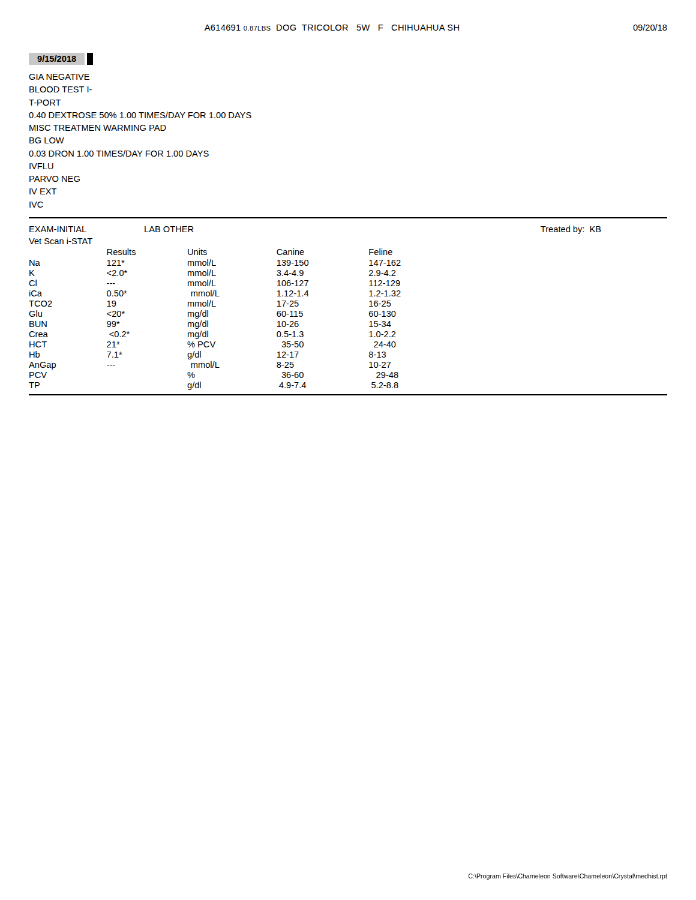A614691 0.87LBS DOG TRICOLOR 5W F CHIHUAHUA SH
09/20/18
9/15/2018
GIA NEGATIVE
BLOOD TEST I-
T-PORT
0.40 DEXTROSE 50% 1.00 TIMES/DAY FOR 1.00 DAYS
MISC TREATMEN WARMING PAD
BG LOW
0.03 DRON 1.00 TIMES/DAY FOR 1.00 DAYS
IVFLU
PARVO NEG
IV EXT
IVC
EXAM-INITIAL
LAB OTHER
Treated by: KB
Vet Scan i-STAT
| | Results | Units | Canine | Feline |
| --- | --- | --- | --- | --- |
| Na | 121* | mmol/L | 139-150 | 147-162 |
| K | <2.0* | mmol/L | 3.4-4.9 | 2.9-4.2 |
| Cl | --- | mmol/L | 106-127 | 112-129 |
| iCa | 0.50* | mmol/L | 1.12-1.4 | 1.2-1.32 |
| TCO2 | 19 | mmol/L | 17-25 | 16-25 |
| Glu | <20* | mg/dl | 60-115 | 60-130 |
| BUN | 99* | mg/dl | 10-26 | 15-34 |
| Crea | <0.2* | mg/dl | 0.5-1.3 | 1.0-2.2 |
| HCT | 21* | % PCV | 35-50 | 24-40 |
| Hb | 7.1* | g/dl | 12-17 | 8-13 |
| AnGap | --- | mmol/L | 8-25 | 10-27 |
| PCV | | % | 36-60 | 29-48 |
| TP | | g/dl | 4.9-7.4 | 5.2-8.8 |
C:\Program Files\Chameleon Software\Chameleon\Crystal\medhist.rpt